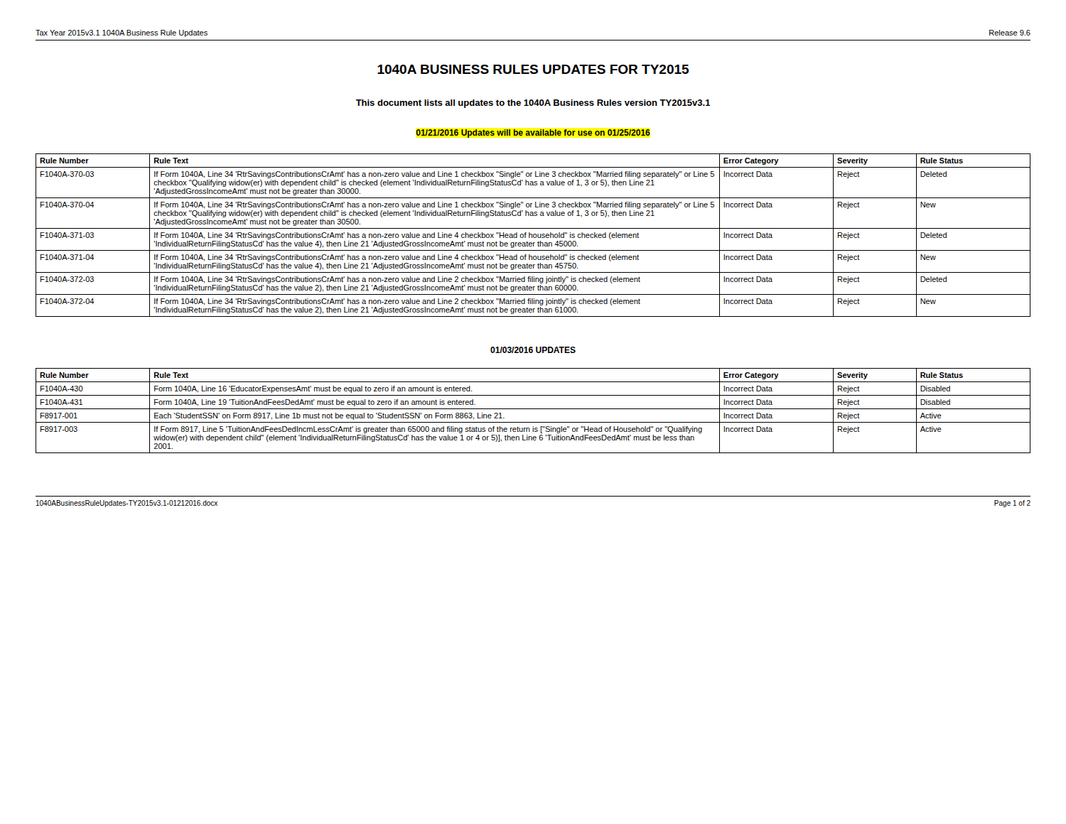Tax Year 2015v3.1 1040A Business Rule Updates Release 9.6
1040A BUSINESS RULES UPDATES FOR TY2015
This document lists all updates to the 1040A Business Rules version TY2015v3.1
01/21/2016 Updates will be available for use on 01/25/2016
| Rule Number | Rule Text | Error Category | Severity | Rule Status |
| --- | --- | --- | --- | --- |
| F1040A-370-03 | If Form 1040A, Line 34 'RtrSavingsContributionsCrAmt' has a non-zero value and Line 1 checkbox "Single" or Line 3 checkbox "Married filing separately" or Line 5 checkbox "Qualifying widow(er) with dependent child" is checked (element 'IndividualReturnFilingStatusCd' has a value of 1, 3 or 5), then Line 21 'AdjustedGrossIncomeAmt' must not be greater than 30000. | Incorrect Data | Reject | Deleted |
| F1040A-370-04 | If Form 1040A, Line 34 'RtrSavingsContributionsCrAmt' has a non-zero value and Line 1 checkbox "Single" or Line 3 checkbox "Married filing separately" or Line 5 checkbox "Qualifying widow(er) with dependent child" is checked (element 'IndividualReturnFilingStatusCd' has a value of 1, 3 or 5), then Line 21 'AdjustedGrossIncomeAmt' must not be greater than 30500. | Incorrect Data | Reject | New |
| F1040A-371-03 | If Form 1040A, Line 34 'RtrSavingsContributionsCrAmt' has a non-zero value and Line 4 checkbox "Head of household" is checked (element 'IndividualReturnFilingStatusCd' has the value 4), then Line 21 'AdjustedGrossIncomeAmt' must not be greater than 45000. | Incorrect Data | Reject | Deleted |
| F1040A-371-04 | If Form 1040A, Line 34 'RtrSavingsContributionsCrAmt' has a non-zero value and Line 4 checkbox "Head of household" is checked (element 'IndividualReturnFilingStatusCd' has the value 4), then Line 21 'AdjustedGrossIncomeAmt' must not be greater than 45750. | Incorrect Data | Reject | New |
| F1040A-372-03 | If Form 1040A, Line 34 'RtrSavingsContributionsCrAmt' has a non-zero value and Line 2 checkbox "Married filing jointly" is checked (element 'IndividualReturnFilingStatusCd' has the value 2), then Line 21 'AdjustedGrossIncomeAmt' must not be greater than 60000. | Incorrect Data | Reject | Deleted |
| F1040A-372-04 | If Form 1040A, Line 34 'RtrSavingsContributionsCrAmt' has a non-zero value and Line 2 checkbox "Married filing jointly" is checked (element 'IndividualReturnFilingStatusCd' has the value 2), then Line 21 'AdjustedGrossIncomeAmt' must not be greater than 61000. | Incorrect Data | Reject | New |
01/03/2016 UPDATES
| Rule Number | Rule Text | Error Category | Severity | Rule Status |
| --- | --- | --- | --- | --- |
| F1040A-430 | Form 1040A, Line 16 'EducatorExpensesAmt' must be equal to zero if an amount is entered. | Incorrect Data | Reject | Disabled |
| F1040A-431 | Form 1040A, Line 19 'TuitionAndFeesDedAmt' must be equal to zero if an amount is entered. | Incorrect Data | Reject | Disabled |
| F8917-001 | Each 'StudentSSN' on Form 8917, Line 1b must not be equal to 'StudentSSN' on Form 8863, Line 21. | Incorrect Data | Reject | Active |
| F8917-003 | If Form 8917, Line 5 'TuitionAndFeesDedIncmLessCrAmt' is greater than 65000 and filing status of the return is ["Single" or "Head of Household" or "Qualifying widow(er) with dependent child" (element 'IndividualReturnFilingStatusCd' has the value 1 or 4 or 5)], then Line 6 'TuitionAndFeesDedAmt' must be less than 2001. | Incorrect Data | Reject | Active |
1040ABusinessRuleUpdates-TY2015v3.1-01212016.docx Page 1 of 2